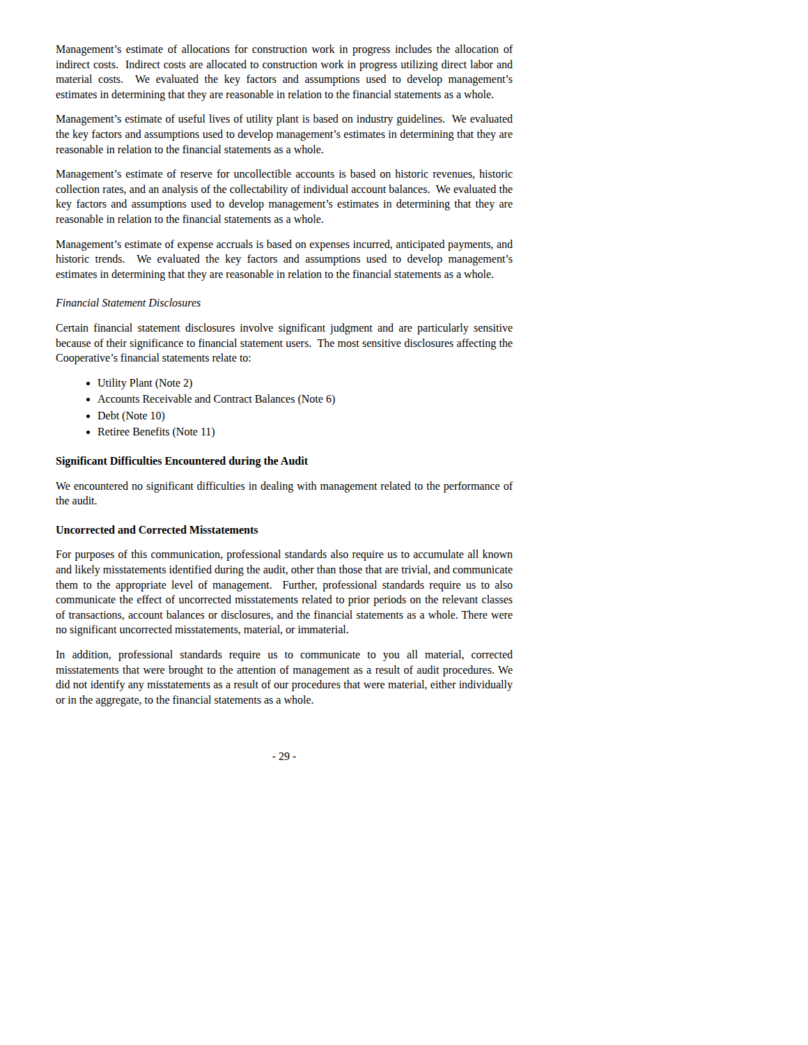Management’s estimate of allocations for construction work in progress includes the allocation of indirect costs. Indirect costs are allocated to construction work in progress utilizing direct labor and material costs. We evaluated the key factors and assumptions used to develop management’s estimates in determining that they are reasonable in relation to the financial statements as a whole.
Management’s estimate of useful lives of utility plant is based on industry guidelines. We evaluated the key factors and assumptions used to develop management’s estimates in determining that they are reasonable in relation to the financial statements as a whole.
Management’s estimate of reserve for uncollectible accounts is based on historic revenues, historic collection rates, and an analysis of the collectability of individual account balances. We evaluated the key factors and assumptions used to develop management’s estimates in determining that they are reasonable in relation to the financial statements as a whole.
Management’s estimate of expense accruals is based on expenses incurred, anticipated payments, and historic trends. We evaluated the key factors and assumptions used to develop management’s estimates in determining that they are reasonable in relation to the financial statements as a whole.
Financial Statement Disclosures
Certain financial statement disclosures involve significant judgment and are particularly sensitive because of their significance to financial statement users. The most sensitive disclosures affecting the Cooperative’s financial statements relate to:
Utility Plant (Note 2)
Accounts Receivable and Contract Balances (Note 6)
Debt (Note 10)
Retiree Benefits (Note 11)
Significant Difficulties Encountered during the Audit
We encountered no significant difficulties in dealing with management related to the performance of the audit.
Uncorrected and Corrected Misstatements
For purposes of this communication, professional standards also require us to accumulate all known and likely misstatements identified during the audit, other than those that are trivial, and communicate them to the appropriate level of management. Further, professional standards require us to also communicate the effect of uncorrected misstatements related to prior periods on the relevant classes of transactions, account balances or disclosures, and the financial statements as a whole. There were no significant uncorrected misstatements, material, or immaterial.
In addition, professional standards require us to communicate to you all material, corrected misstatements that were brought to the attention of management as a result of audit procedures. We did not identify any misstatements as a result of our procedures that were material, either individually or in the aggregate, to the financial statements as a whole.
- 29 -